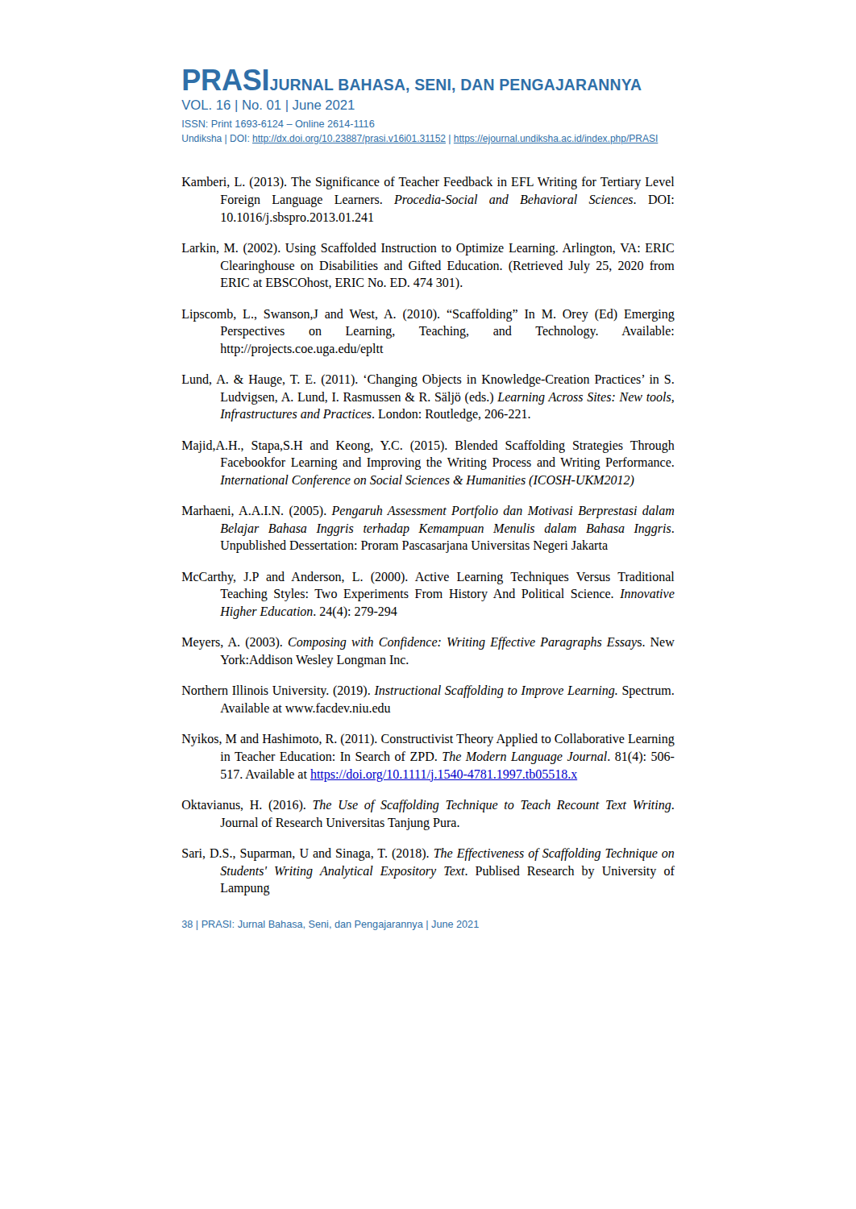PRASI JURNAL BAHASA, SENI, DAN PENGAJARANNYA
VOL. 16 | No. 01 | June 2021
ISSN: Print 1693-6124 – Online 2614-1116
Undiksha | DOI: http://dx.doi.org/10.23887/prasi.v16i01.31152 | https://ejournal.undiksha.ac.id/index.php/PRASI
Kamberi, L. (2013). The Significance of Teacher Feedback in EFL Writing for Tertiary Level Foreign Language Learners. Procedia-Social and Behavioral Sciences. DOI: 10.1016/j.sbspro.2013.01.241
Larkin, M. (2002). Using Scaffolded Instruction to Optimize Learning. Arlington, VA: ERIC Clearinghouse on Disabilities and Gifted Education. (Retrieved July 25, 2020 from ERIC at EBSCOhost, ERIC No. ED. 474 301).
Lipscomb, L., Swanson,J and West, A. (2010). “Scaffolding” In M. Orey (Ed) Emerging Perspectives on Learning, Teaching, and Technology. Available: http://projects.coe.uga.edu/epltt
Lund, A. & Hauge, T. E. (2011). ‘Changing Objects in Knowledge-Creation Practices’ in S. Ludvigsen, A. Lund, I. Rasmussen & R. Säljö (eds.) Learning Across Sites: New tools, Infrastructures and Practices. London: Routledge, 206-221.
Majid,A.H., Stapa,S.H and Keong, Y.C. (2015). Blended Scaffolding Strategies Through Facebookfor Learning and Improving the Writing Process and Writing Performance. International Conference on Social Sciences & Humanities (ICOSH-UKM2012)
Marhaeni, A.A.I.N. (2005). Pengaruh Assessment Portfolio dan Motivasi Berprestasi dalam Belajar Bahasa Inggris terhadap Kemampuan Menulis dalam Bahasa Inggris. Unpublished Dessertation: Proram Pascasarjana Universitas Negeri Jakarta
McCarthy, J.P and Anderson, L. (2000). Active Learning Techniques Versus Traditional Teaching Styles: Two Experiments From History And Political Science. Innovative Higher Education. 24(4): 279-294
Meyers, A. (2003). Composing with Confidence: Writing Effective Paragraphs Essays. New York:Addison Wesley Longman Inc.
Northern Illinois University. (2019). Instructional Scaffolding to Improve Learning. Spectrum. Available at www.facdev.niu.edu
Nyikos, M and Hashimoto, R. (2011). Constructivist Theory Applied to Collaborative Learning in Teacher Education: In Search of ZPD. The Modern Language Journal. 81(4): 506-517. Available at https://doi.org/10.1111/j.1540-4781.1997.tb05518.x
Oktavianus, H. (2016). The Use of Scaffolding Technique to Teach Recount Text Writing. Journal of Research Universitas Tanjung Pura.
Sari, D.S., Suparman, U and Sinaga, T. (2018). The Effectiveness of Scaffolding Technique on Students' Writing Analytical Expository Text. Publised Research by University of Lampung
38 | PRASI: Jurnal Bahasa, Seni, dan Pengajarannya | June 2021